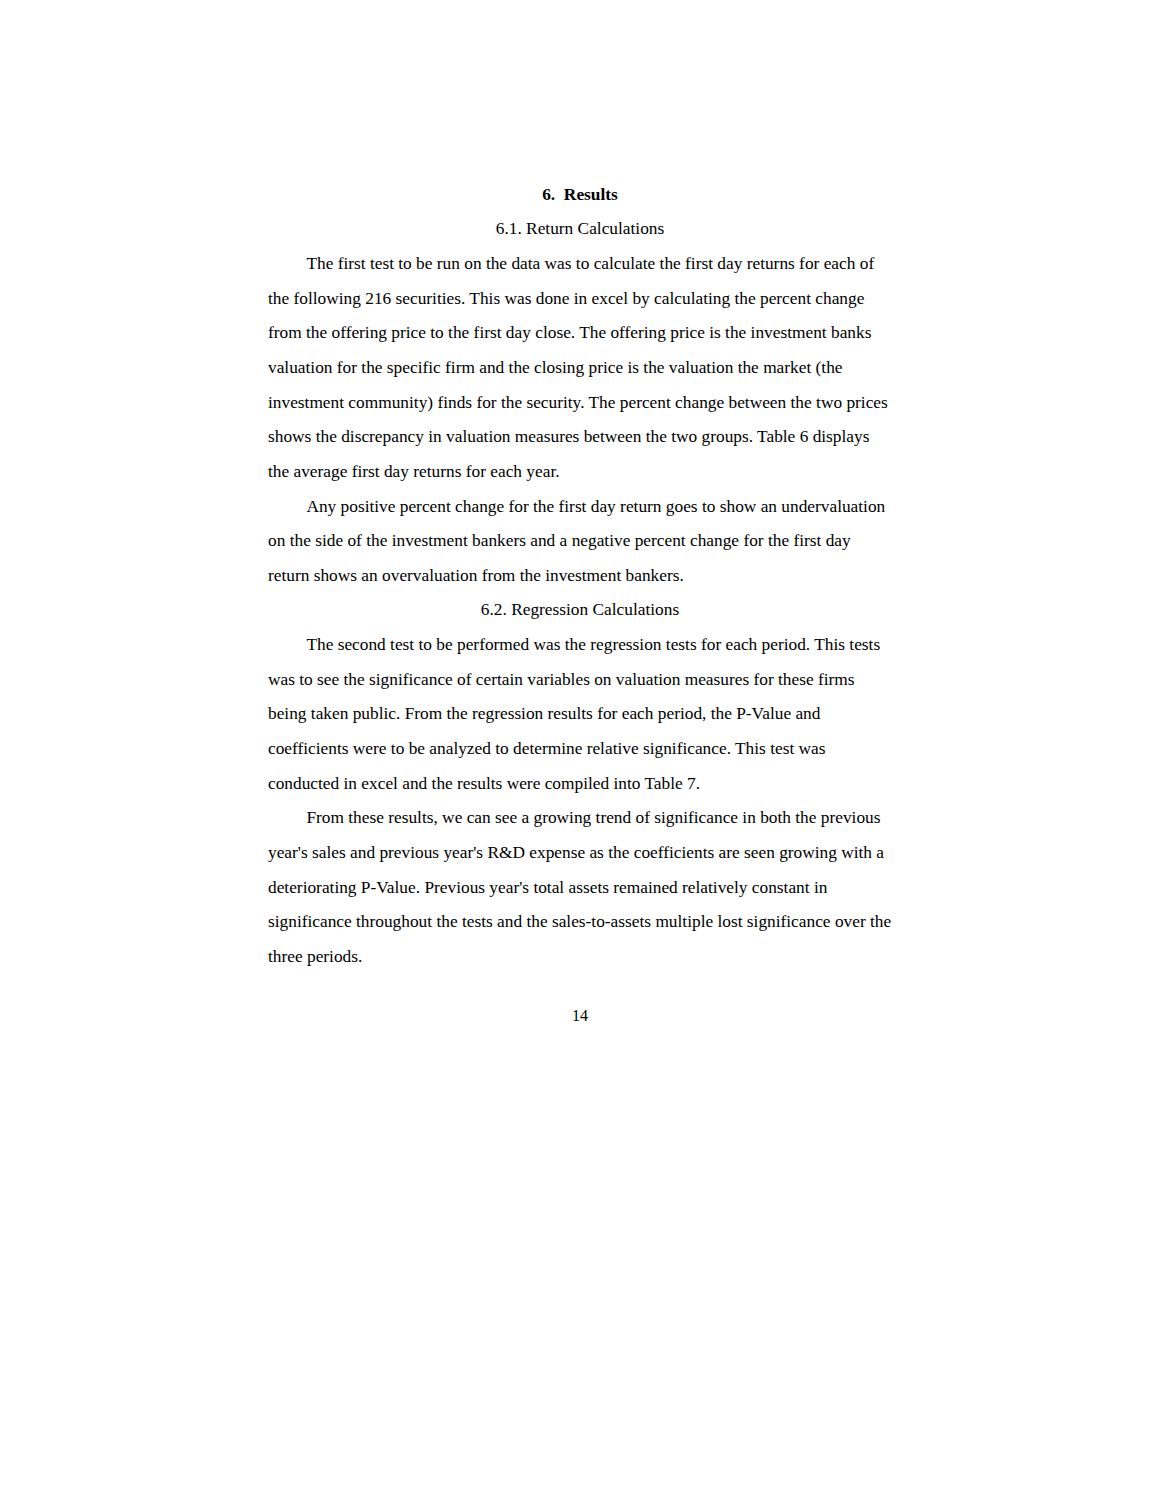6. Results
6.1. Return Calculations
The first test to be run on the data was to calculate the first day returns for each of the following 216 securities. This was done in excel by calculating the percent change from the offering price to the first day close. The offering price is the investment banks valuation for the specific firm and the closing price is the valuation the market (the investment community) finds for the security. The percent change between the two prices shows the discrepancy in valuation measures between the two groups. Table 6 displays the average first day returns for each year.
Any positive percent change for the first day return goes to show an undervaluation on the side of the investment bankers and a negative percent change for the first day return shows an overvaluation from the investment bankers.
6.2. Regression Calculations
The second test to be performed was the regression tests for each period. This tests was to see the significance of certain variables on valuation measures for these firms being taken public. From the regression results for each period, the P-Value and coefficients were to be analyzed to determine relative significance. This test was conducted in excel and the results were compiled into Table 7.
From these results, we can see a growing trend of significance in both the previous year's sales and previous year's R&D expense as the coefficients are seen growing with a deteriorating P-Value. Previous year's total assets remained relatively constant in significance throughout the tests and the sales-to-assets multiple lost significance over the three periods.
14